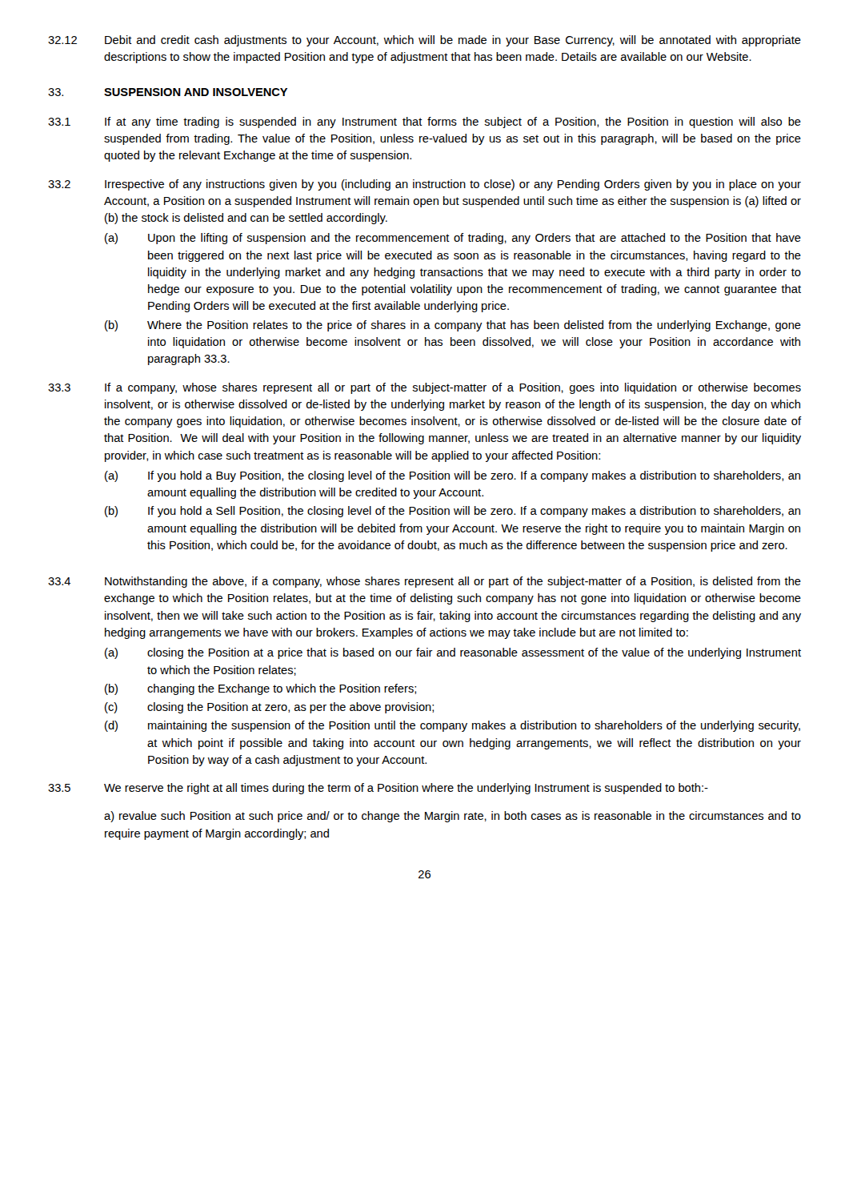32.12
Debit and credit cash adjustments to your Account, which will be made in your Base Currency, will be annotated with appropriate descriptions to show the impacted Position and type of adjustment that has been made. Details are available on our Website.
33.
Suspension and Insolvency
33.1
If at any time trading is suspended in any Instrument that forms the subject of a Position, the Position in question will also be suspended from trading. The value of the Position, unless re-valued by us as set out in this paragraph, will be based on the price quoted by the relevant Exchange at the time of suspension.
33.2
Irrespective of any instructions given by you (including an instruction to close) or any Pending Orders given by you in place on your Account, a Position on a suspended Instrument will remain open but suspended until such time as either the suspension is (a) lifted or (b) the stock is delisted and can be settled accordingly.
(a)
Upon the lifting of suspension and the recommencement of trading, any Orders that are attached to the Position that have been triggered on the next last price will be executed as soon as is reasonable in the circumstances, having regard to the liquidity in the underlying market and any hedging transactions that we may need to execute with a third party in order to hedge our exposure to you. Due to the potential volatility upon the recommencement of trading, we cannot guarantee that Pending Orders will be executed at the first available underlying price.
(b)
Where the Position relates to the price of shares in a company that has been delisted from the underlying Exchange, gone into liquidation or otherwise become insolvent or has been dissolved, we will close your Position in accordance with paragraph 33.3.
33.3
If a company, whose shares represent all or part of the subject-matter of a Position, goes into liquidation or otherwise becomes insolvent, or is otherwise dissolved or de-listed by the underlying market by reason of the length of its suspension, the day on which the company goes into liquidation, or otherwise becomes insolvent, or is otherwise dissolved or de-listed will be the closure date of that Position. We will deal with your Position in the following manner, unless we are treated in an alternative manner by our liquidity provider, in which case such treatment as is reasonable will be applied to your affected Position:
(a)
If you hold a Buy Position, the closing level of the Position will be zero. If a company makes a distribution to shareholders, an amount equalling the distribution will be credited to your Account.
(b)
If you hold a Sell Position, the closing level of the Position will be zero. If a company makes a distribution to shareholders, an amount equalling the distribution will be debited from your Account. We reserve the right to require you to maintain Margin on this Position, which could be, for the avoidance of doubt, as much as the difference between the suspension price and zero.
33.4
Notwithstanding the above, if a company, whose shares represent all or part of the subject-matter of a Position, is delisted from the exchange to which the Position relates, but at the time of delisting such company has not gone into liquidation or otherwise become insolvent, then we will take such action to the Position as is fair, taking into account the circumstances regarding the delisting and any hedging arrangements we have with our brokers. Examples of actions we may take include but are not limited to:
(a)
closing the Position at a price that is based on our fair and reasonable assessment of the value of the underlying Instrument to which the Position relates;
(b)
changing the Exchange to which the Position refers;
(c)
closing the Position at zero, as per the above provision;
(d)
maintaining the suspension of the Position until the company makes a distribution to shareholders of the underlying security, at which point if possible and taking into account our own hedging arrangements, we will reflect the distribution on your Position by way of a cash adjustment to your Account.
33.5
We reserve the right at all times during the term of a Position where the underlying Instrument is suspended to both:-
a) revalue such Position at such price and/ or to change the Margin rate, in both cases as is reasonable in the circumstances and to require payment of Margin accordingly; and
26